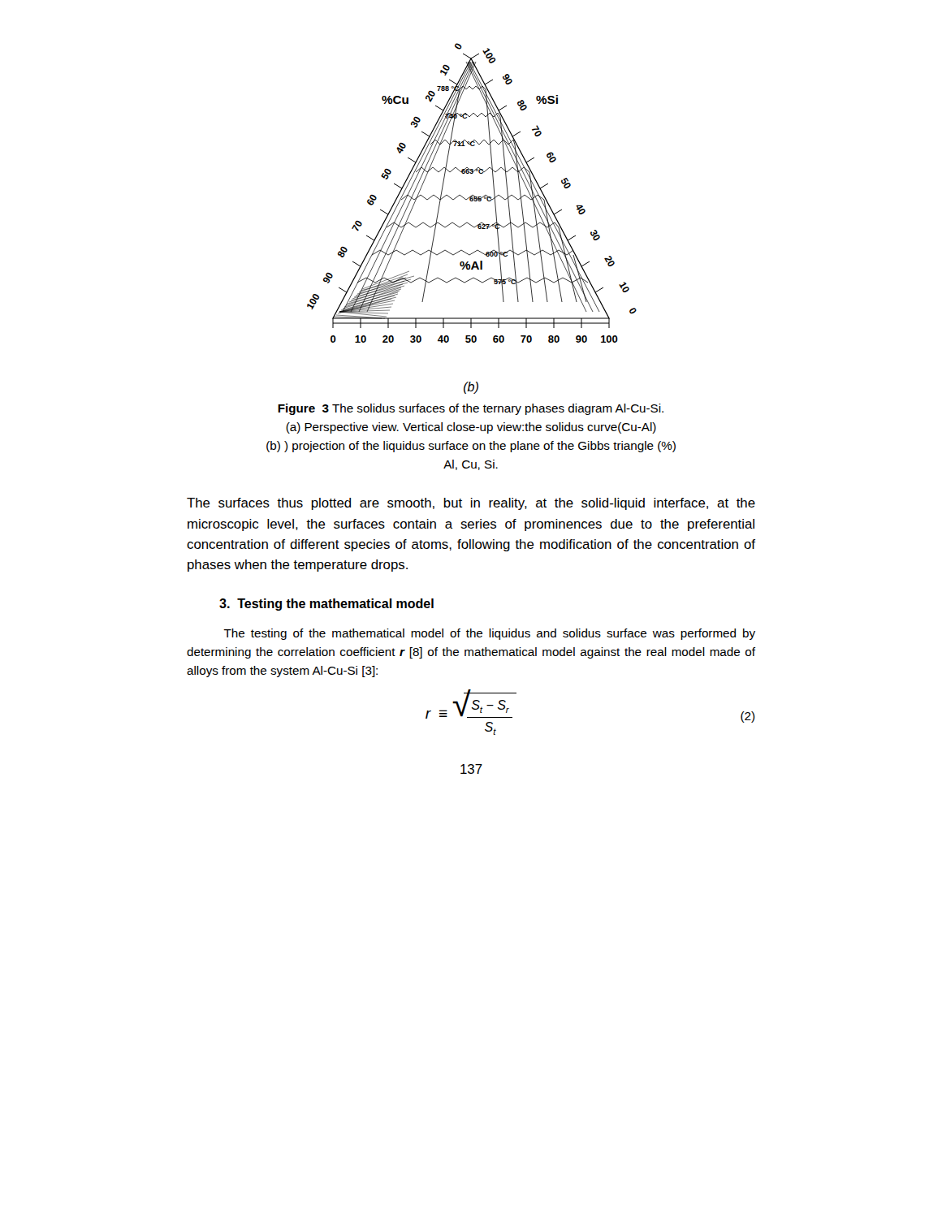0 10 20 30 40 50 60 70 80 90 100 0 10 20 30 40 50 60 70 80 90 100 100 90 80 70 60 50 40 30 20 10 0 788 °C 740 °C 711 °C 663 °C 655 °C 627 °C 600 °C 575 °C %Cu %Si %Al
(b)
Figure 3 The solidus surfaces of the ternary phases diagram Al-Cu-Si.
(a) Perspective view. Vertical close-up view:the solidus curve(Cu-Al)
(b) ) projection of the liquidus surface on the plane of the Gibbs triangle (%)
Al, Cu, Si.
The surfaces thus plotted are smooth, but in reality, at the solid-liquid interface, at the microscopic level, the surfaces contain a series of prominences due to the preferential concentration of different species of atoms, following the modification of the concentration of phases when the temperature drops.
3. Testing the mathematical model
The testing of the mathematical model of the liquidus and solidus surface was performed by determining the correlation coefficient r [8] of the mathematical model against the real model made of alloys from the system Al-Cu-Si [3]:
r ≡ St − Sr St (2)
137